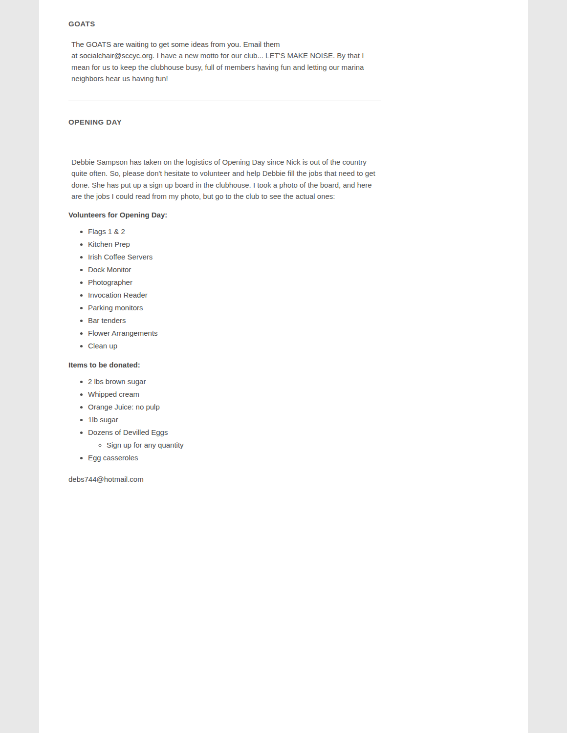GOATS
The GOATS are waiting to get some ideas from you. Email them
at socialchair@sccyc.org. I have a new motto for our club... LET'S MAKE NOISE. By that I mean for us to keep the clubhouse busy, full of members having fun and letting our marina neighbors hear us having fun!
OPENING DAY
Debbie Sampson has taken on the logistics of Opening Day since Nick is out of the country quite often. So, please don't hesitate to volunteer and help Debbie fill the jobs that need to get done. She has put up a sign up board in the clubhouse. I took a photo of the board, and here are the jobs I could read from my photo, but go to the club to see the actual ones:
Volunteers for Opening Day:
Flags 1 & 2
Kitchen Prep
Irish Coffee Servers
Dock Monitor
Photographer
Invocation Reader
Parking monitors
Bar tenders
Flower Arrangements
Clean up
Items to be donated:
2 lbs brown sugar
Whipped cream
Orange Juice: no pulp
1lb sugar
Dozens of Devilled Eggs
Sign up for any quantity
Egg casseroles
debs744@hotmail.com